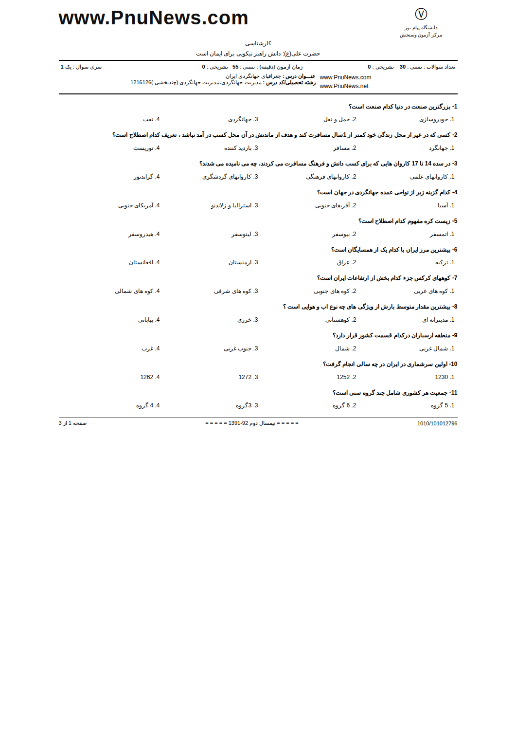Ⓥ
دانشگاه پیام نور
مرکز آزمون وسنجش
www.PnuNews.com
کارشناسی
حضرت علی(ع): دانش راهبر نیکویی برای ایمان است
| تعداد سوالات : تستی : 30 تشریحی : 0 | زمان آزمون (دقیقه) : تستی : 55 تشریحی : 0 | سری سوال : یک 1 |
| www.PnuNews.com www.PnuNews.net | عنـــوان درس : جغرافیای جهانگردی ایران رشته تحصیلی/کد درس : مدیریت جهانگردی،مدیریت جهانگردی (چندبخشی )1216126 |
1- بزرگترین صنعت در دنیا کدام صنعت است؟
1. خودروسازی 2. حمل و نقل 3. جهانگردی 4. نفت
2- کسی که در غیر از محل زندگی خود کمتر از 1سال مسافرت کند و هدف از ماندنش در آن محل کسب در آمد نباشد ، تعریف کدام اصطلاح است؟
1. جهانگرد 2. مسافر 3. بازدید کننده 4. توریست
3- در سده 14 تا 17 کاروان هایی که برای کسب دانش و فرهنگ مسافرت می کردند، چه می نامیده می شدند؟
1. کاروانهای علمی 2. کاروانهای فرهنگی 3. کاروانهای گردشگری 4. گراندتور
4- کدام گزینه زیر از نواحی عمده جهانگردی در جهان است؟
1. آسیا 2. آفریقای جنوبی 3. استرالیا و زلاندنو 4. آمریکای جنوبی
5- زیست کره مفهوم کدام اصطلاح است؟
1. اتمسفر 2. بیوسفر 3. لیتوسفر 4. هیدروسفر
6- بیشترین مرز ایران با کدام یک از همسایگان است؟
1. ترکیه 2. عراق 3. ارمنستان 4. افغانستان
7- کوههای کرکس جزء کدام بخش از ارتفاعات ایران است؟
1. کوه های غربی 2. کوه های جنوبی 3. کوه های شرقی 4. کوه های شمالی
8- بیشترین مقدار متوسط بارش از ویژگی های چه نوع اب و هوایی است ؟
1. مدیترانه ای 2. کوهستانی 3. خزری 4. بیابانی
9- منطقه ارسباران درکدام قسمت کشور قرار دارد؟
1. شمال غربی 2. شمال 3. جنوب غربی 4. غرب
10- اولین سرشماری در ایران در چه سالی انجام گرفت؟
1. 1230 2. 1252 3. 1272 4. 1262
11- جمعیت هر کشوری شامل چند گروه سنی است؟
1. 5 گروه 2. 6 گروه 3. 3گروه 4. 4 گروه
1010/101012796 = = = = = نیمسال دوم 92-1391 = = = = = صفحه 1 از 3